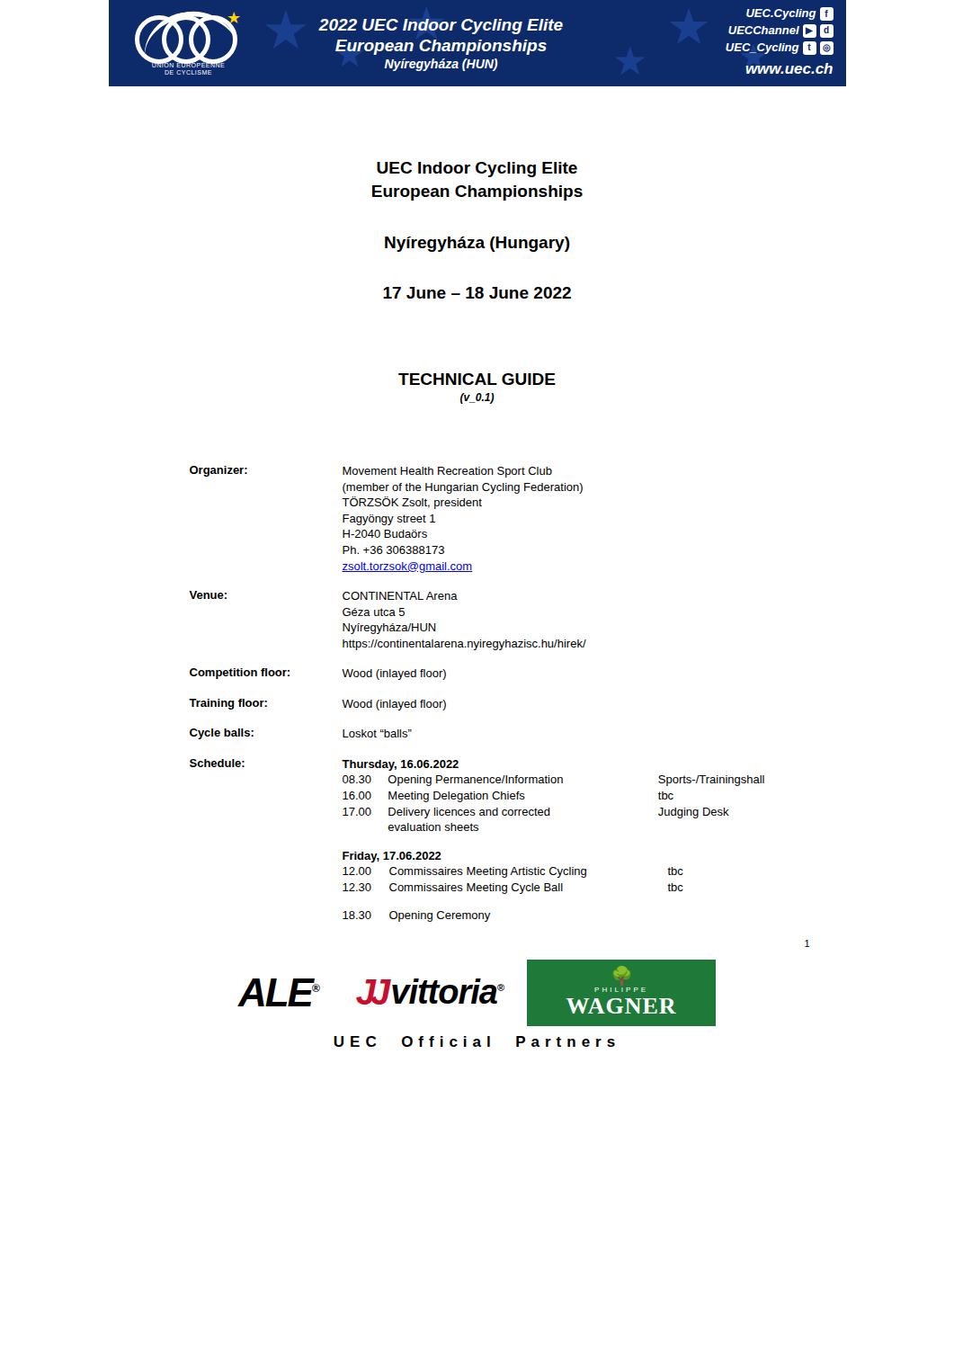★★★★★★
★
UNION EUROPÉENNE
DE CYCLISME
2022 UEC Indoor Cycling Elite
European Championships
Nyíregyháza (HUN)
UEC.Cycling f
UECChannel▶d
UEC_Cycling t◎
www.uec.ch
UEC Indoor Cycling Elite
European Championships
Nyíregyháza (Hungary)
17 June – 18 June 2022
TECHNICAL GUIDE
(v_0.1)
| Organizer: | Movement Health Recreation Sport Club (member of the Hungarian Cycling Federation) TÖRZSÖK Zsolt, president Fagyöngy street 1 H-2040 Budaörs Ph. +36 306388173 zsolt.torzsok@gmail.com |
| Venue: | CONTINENTAL Arena Géza utca 5 Nyíregyháza/HUN https://continentalarena.nyiregyhazisc.hu/hirek/ |
| Competition floor: | Wood (inlayed floor) |
| Training floor: | Wood (inlayed floor) |
| Cycle balls: | Loskot “balls” |
| Schedule: | Thursday, 16.06.2022 / 08.30 / Opening Permanence/Information / Sports-/Trainingshall / / 16.00 / Meeting Delegation Chiefs / tbc / / 17.00 / Delivery licences and corrected evaluation sheets / Judging Desk / Friday, 17.06.2022 / 12.00 / Commissaires Meeting Artistic Cycling / tbc / / 12.30 / Commissaires Meeting Cycle Ball / tbc / / 18.30 / Opening Ceremony / / |
1
ALE®
JJ vittoria®
🌳
PHILIPPE
WAGNER
UEC Official Partners